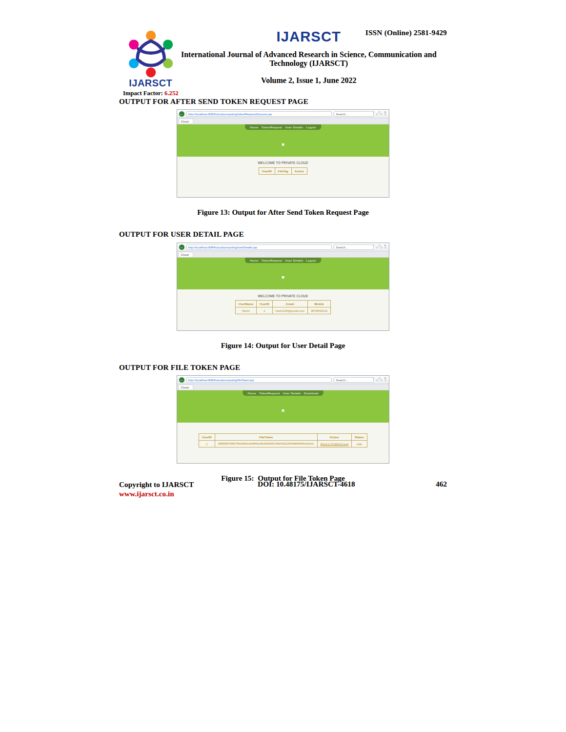ISSN (Online) 2581-9429
IJARSCT
Impact Factor: 6.252
IJARSCT
International Journal of Advanced Research in Science, Communication and Technology (IJARSCT)
Volume 2, Issue 1, June 2022
OUTPUT FOR AFTER SEND TOKEN REQUEST PAGE
− □ × ← http://localhost:8084/cloudcomputing/tokenRequestSuccess.jsp Search... ☆ ☆ ☆
Cloud
Home TokenRequest User Details Logout
■
WELCOME TO PRIVATE CLOUD
| UserID | FileTag | Action |
| --- | --- | --- |
Figure 13: Output for After Send Token Request Page
OUTPUT FOR USER DETAIL PAGE
− □ × ← http://localhost:8084/cloudcomputing/userDetails.jsp Search... ☆ ☆ ☆
Cloud
Home TokenRequest User Details Logout
■
WELCOME TO PRIVATE CLOUD
| UserName | UserID | Email | Mobile |
| --- | --- | --- | --- |
| Harini | 1 | harini125@gmail.com | 9879543210 |
Figure 14: Output for User Detail Page
OUTPUT FOR FILE TOKEN PAGE
− □ × ← http://localhost:8084/cloudcomputing/fileToken.jsp Search... ☆ ☆ ☆
Cloud
Home TokenRequest User Details Download
■
| UserID | FileToken | Action | Status |
| --- | --- | --- | --- |
| 1 | d9059ff3007fdff1674f4e9d05d1e0cb6840de3f9e3fd3f5d25c7b99e40311109146fa9822804bc3bedc1c | Send to PublicCLoud | wait |
Figure 15: Output for File Token Page
Copyright to IJARSCT
www.ijarsct.co.in
DOI: 10.48175/IJARSCT-4618
462